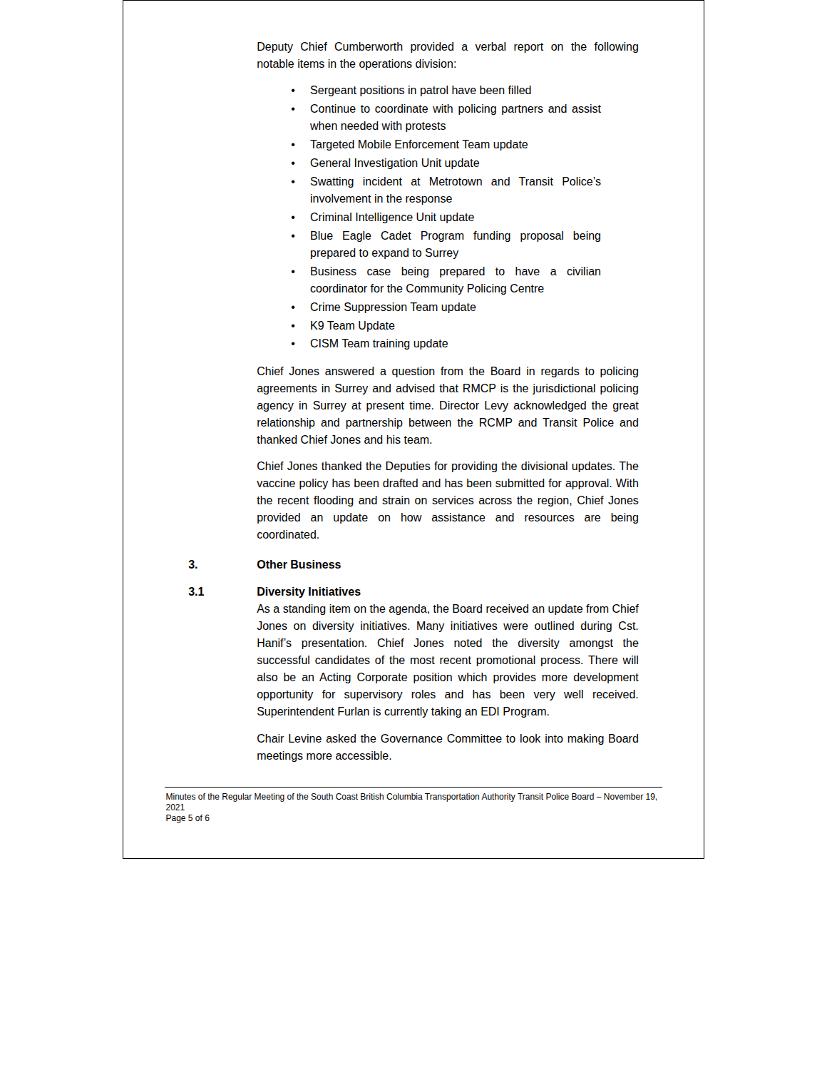Deputy Chief Cumberworth provided a verbal report on the following notable items in the operations division:
Sergeant positions in patrol have been filled
Continue to coordinate with policing partners and assist when needed with protests
Targeted Mobile Enforcement Team update
General Investigation Unit update
Swatting incident at Metrotown and Transit Police’s involvement in the response
Criminal Intelligence Unit update
Blue Eagle Cadet Program funding proposal being prepared to expand to Surrey
Business case being prepared to have a civilian coordinator for the Community Policing Centre
Crime Suppression Team update
K9 Team Update
CISM Team training update
Chief Jones answered a question from the Board in regards to policing agreements in Surrey and advised that RMCP is the jurisdictional policing agency in Surrey at present time. Director Levy acknowledged the great relationship and partnership between the RCMP and Transit Police and thanked Chief Jones and his team.
Chief Jones thanked the Deputies for providing the divisional updates. The vaccine policy has been drafted and has been submitted for approval. With the recent flooding and strain on services across the region, Chief Jones provided an update on how assistance and resources are being coordinated.
3.
Other Business
3.1
Diversity Initiatives
As a standing item on the agenda, the Board received an update from Chief Jones on diversity initiatives. Many initiatives were outlined during Cst. Hanif’s presentation. Chief Jones noted the diversity amongst the successful candidates of the most recent promotional process. There will also be an Acting Corporate position which provides more development opportunity for supervisory roles and has been very well received. Superintendent Furlan is currently taking an EDI Program.
Chair Levine asked the Governance Committee to look into making Board meetings more accessible.
Minutes of the Regular Meeting of the South Coast British Columbia Transportation Authority Transit Police Board – November 19, 2021
Page 5 of 6